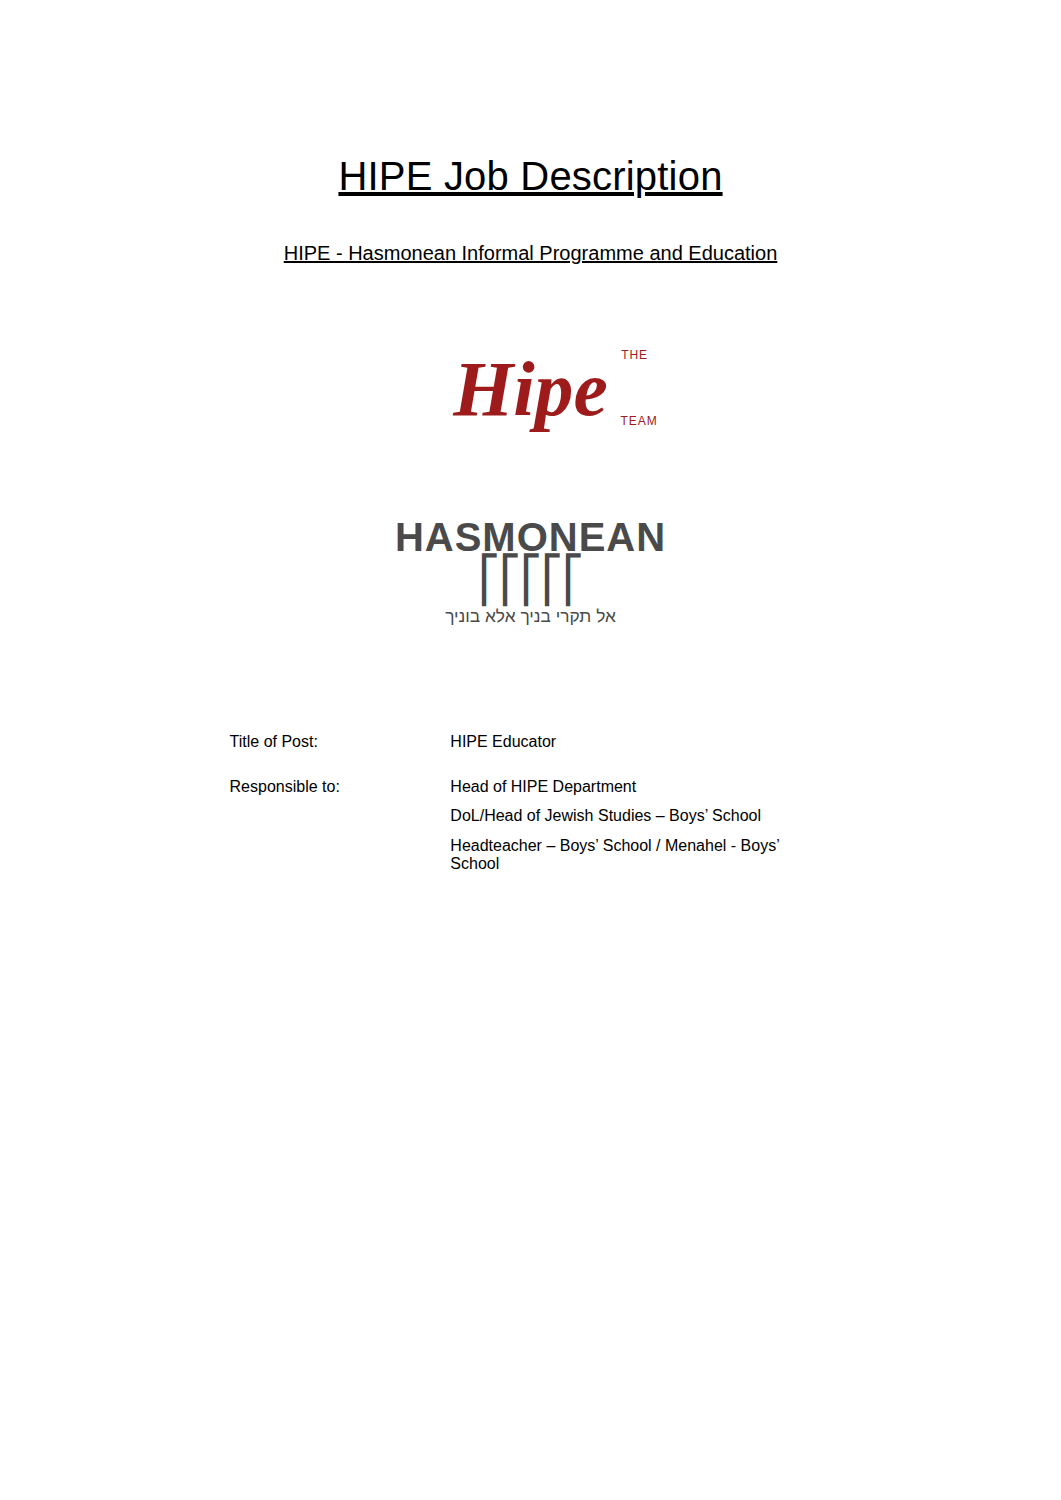HIPE Job Description
HIPE - Hasmonean Informal Programme and Education
THE Hipe TEAM
HASMONEAN
⎡⎡⎡⎡⎡
אל תקרי בניך אלא בוניך
| Title of Post: | HIPE Educator |
| Responsible to: | Head of HIPE Department DoL/Head of Jewish Studies – Boys’ School Headteacher – Boys’ School / Menahel - Boys’ School |